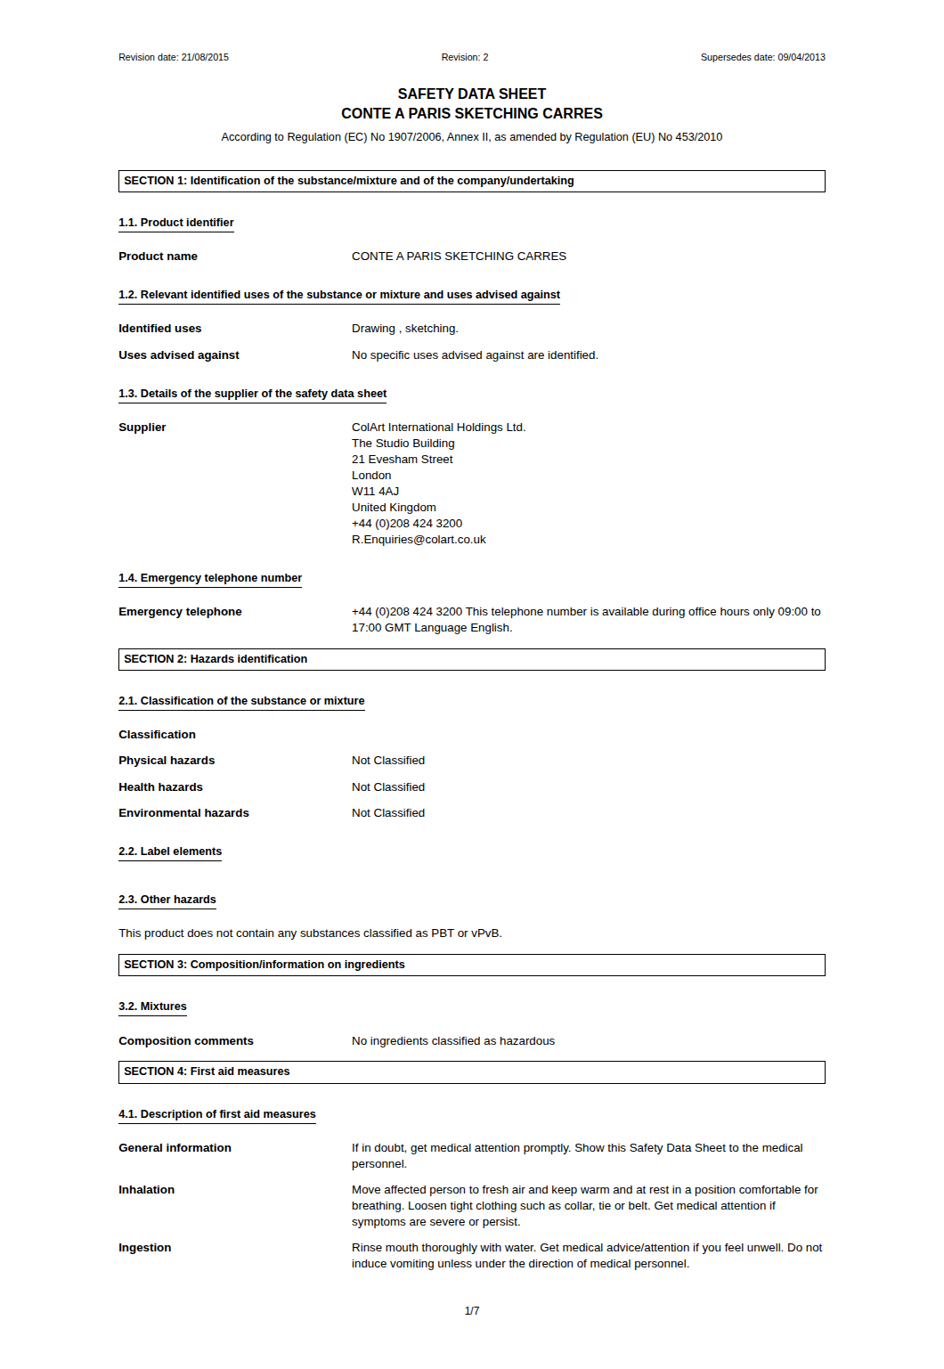Revision date: 21/08/2015 Revision: 2 Supersedes date: 09/04/2013
SAFETY DATA SHEET CONTE A PARIS SKETCHING CARRES
According to Regulation (EC) No 1907/2006, Annex II, as amended by Regulation (EU) No 453/2010
SECTION 1: Identification of the substance/mixture and of the company/undertaking
1.1. Product identifier
Product name
CONTE A PARIS SKETCHING CARRES
1.2. Relevant identified uses of the substance or mixture and uses advised against
Identified uses
Drawing , sketching.
Uses advised against
No specific uses advised against are identified.
1.3. Details of the supplier of the safety data sheet
Supplier
ColArt International Holdings Ltd. The Studio Building 21 Evesham Street London W11 4AJ United Kingdom +44 (0)208 424 3200 R.Enquiries@colart.co.uk
1.4. Emergency telephone number
Emergency telephone
+44 (0)208 424 3200 This telephone number is available during office hours only 09:00 to 17:00 GMT Language English.
SECTION 2: Hazards identification
2.1. Classification of the substance or mixture
Classification
Physical hazards
Not Classified
Health hazards
Not Classified
Environmental hazards
Not Classified
2.2. Label elements
2.3. Other hazards
This product does not contain any substances classified as PBT or vPvB.
SECTION 3: Composition/information on ingredients
3.2. Mixtures
Composition comments
No ingredients classified as hazardous
SECTION 4: First aid measures
4.1. Description of first aid measures
General information
If in doubt, get medical attention promptly. Show this Safety Data Sheet to the medical personnel.
Inhalation
Move affected person to fresh air and keep warm and at rest in a position comfortable for breathing. Loosen tight clothing such as collar, tie or belt. Get medical attention if symptoms are severe or persist.
Ingestion
Rinse mouth thoroughly with water. Get medical advice/attention if you feel unwell. Do not induce vomiting unless under the direction of medical personnel.
1/7